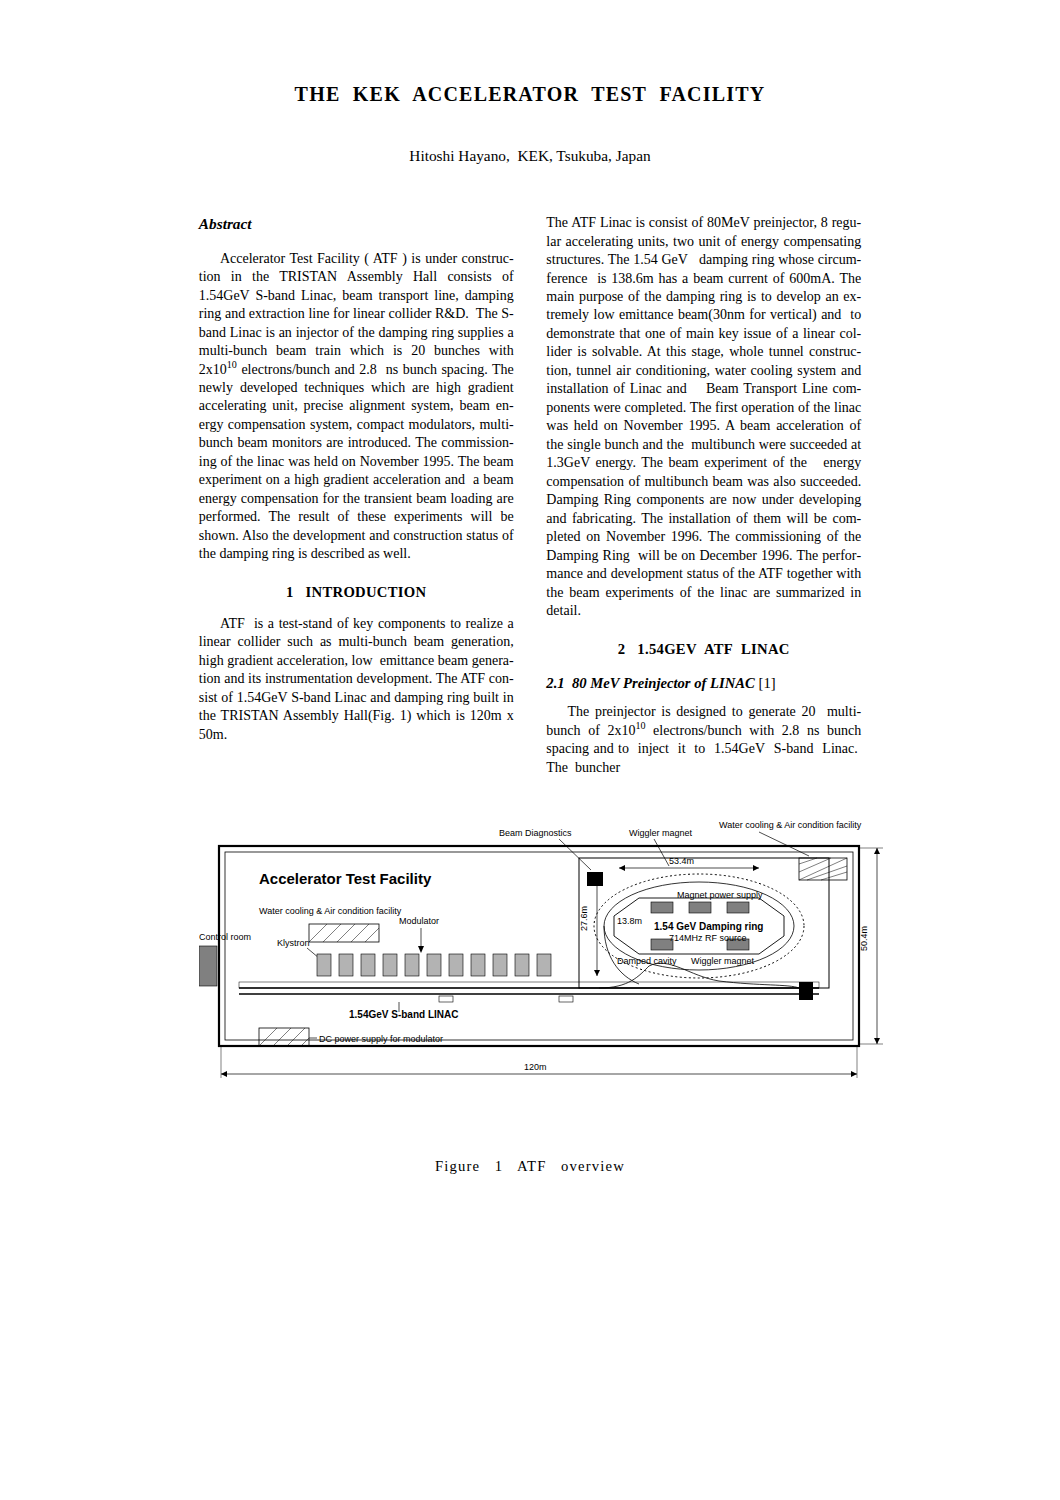THE KEK ACCELERATOR TEST FACILITY
Hitoshi Hayano, KEK, Tsukuba, Japan
Abstract
Accelerator Test Facility ( ATF ) is under construction in the TRISTAN Assembly Hall consists of 1.54GeV S-band Linac, beam transport line, damping ring and extraction line for linear collider R&D. The S-band Linac is an injector of the damping ring supplies a multi-bunch beam train which is 20 bunches with 2x1010 electrons/bunch and 2.8 ns bunch spacing. The newly developed techniques which are high gradient accelerating unit, precise alignment system, beam energy compensation system, compact modulators, multi-bunch beam monitors are introduced. The commissioning of the linac was held on November 1995. The beam experiment on a high gradient acceleration and a beam energy compensation for the transient beam loading are performed. The result of these experiments will be shown. Also the development and construction status of the damping ring is described as well.
1 INTRODUCTION
ATF is a test-stand of key components to realize a linear collider such as multi-bunch beam generation, high gradient acceleration, low emittance beam generation and its instrumentation development. The ATF consist of 1.54GeV S-band Linac and damping ring built in the TRISTAN Assembly Hall(Fig. 1) which is 120m x 50m.
The ATF Linac is consist of 80MeV preinjector, 8 regular accelerating units, two unit of energy compensating structures. The 1.54 GeV damping ring whose circumference is 138.6m has a beam current of 600mA. The main purpose of the damping ring is to develop an extremely low emittance beam(30nm for vertical) and to demonstrate that one of main key issue of a linear collider is solvable. At this stage, whole tunnel construction, tunnel air conditioning, water cooling system and installation of Linac and Beam Transport Line components were completed. The first operation of the linac was held on November 1995. A beam acceleration of the single bunch and the multibunch were succeeded at 1.3GeV energy. The beam experiment of the energy compensation of multibunch beam was also succeeded. Damping Ring components are now under developing and fabricating. The installation of them will be completed on November 1996. The commissioning of the Damping Ring will be on December 1996. The performance and development status of the ATF together with the beam experiments of the linac are summarized in detail.
2 1.54GEV ATF LINAC
2.1 80 MeV Preinjector of LINAC [1]
The preinjector is designed to generate 20 multi-bunch of 2x1010 electrons/bunch with 2.8 ns bunch spacing and to inject it to 1.54GeV S-band Linac. The buncher
Accelerator Test Facility Magnet power supply 1.54 GeV Damping ring 714MHz RF source Damped cavity Wiggler magnet 13.8m Beam Diagnostics Wiggler magnet Water cooling & Air condition facility Water cooling & Air condition facility Modulator Klystron Control room 1.54GeV S-band LINAC DC power supply for modulator 53.4m 27.6m 50.4m 120m
Figure 1 ATF overview